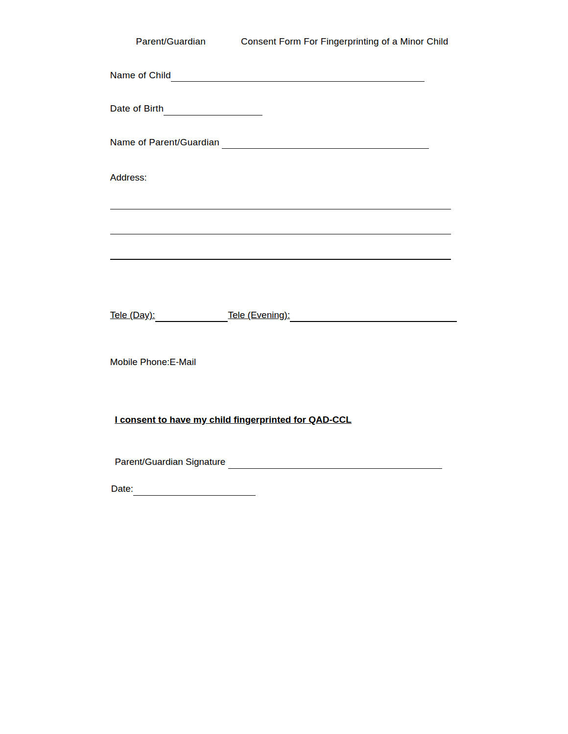Parent/Guardian Consent Form For Fingerprinting of a Minor Child
Name of Child
Date of Birth
Name of Parent/Guardian
Address:
Tele (Day):
Tele (Evening):
Mobile Phone:
E-Mail
I consent to have my child fingerprinted for QAD-CCL
Parent/Guardian Signature
Date: